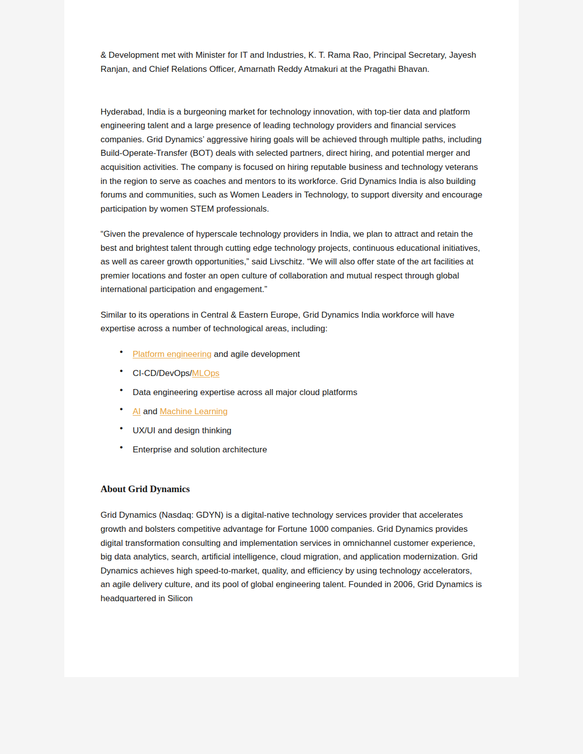& Development met with Minister for IT and Industries, K. T. Rama Rao, Principal Secretary, Jayesh Ranjan, and Chief Relations Officer, Amarnath Reddy Atmakuri at the Pragathi Bhavan.
Hyderabad, India is a burgeoning market for technology innovation, with top-tier data and platform engineering talent and a large presence of leading technology providers and financial services companies. Grid Dynamics’ aggressive hiring goals will be achieved through multiple paths, including Build-Operate-Transfer (BOT) deals with selected partners, direct hiring, and potential merger and acquisition activities. The company is focused on hiring reputable business and technology veterans in the region to serve as coaches and mentors to its workforce. Grid Dynamics India is also building forums and communities, such as Women Leaders in Technology, to support diversity and encourage participation by women STEM professionals.
“Given the prevalence of hyperscale technology providers in India, we plan to attract and retain the best and brightest talent through cutting edge technology projects, continuous educational initiatives, as well as career growth opportunities,” said Livschitz. “We will also offer state of the art facilities at premier locations and foster an open culture of collaboration and mutual respect through global international participation and engagement.”
Similar to its operations in Central & Eastern Europe, Grid Dynamics India workforce will have expertise across a number of technological areas, including:
Platform engineering and agile development
CI-CD/DevOps/MLOps
Data engineering expertise across all major cloud platforms
AI and Machine Learning
UX/UI and design thinking
Enterprise and solution architecture
About Grid Dynamics
Grid Dynamics (Nasdaq: GDYN) is a digital-native technology services provider that accelerates growth and bolsters competitive advantage for Fortune 1000 companies. Grid Dynamics provides digital transformation consulting and implementation services in omnichannel customer experience, big data analytics, search, artificial intelligence, cloud migration, and application modernization. Grid Dynamics achieves high speed-to-market, quality, and efficiency by using technology accelerators, an agile delivery culture, and its pool of global engineering talent. Founded in 2006, Grid Dynamics is headquartered in Silicon